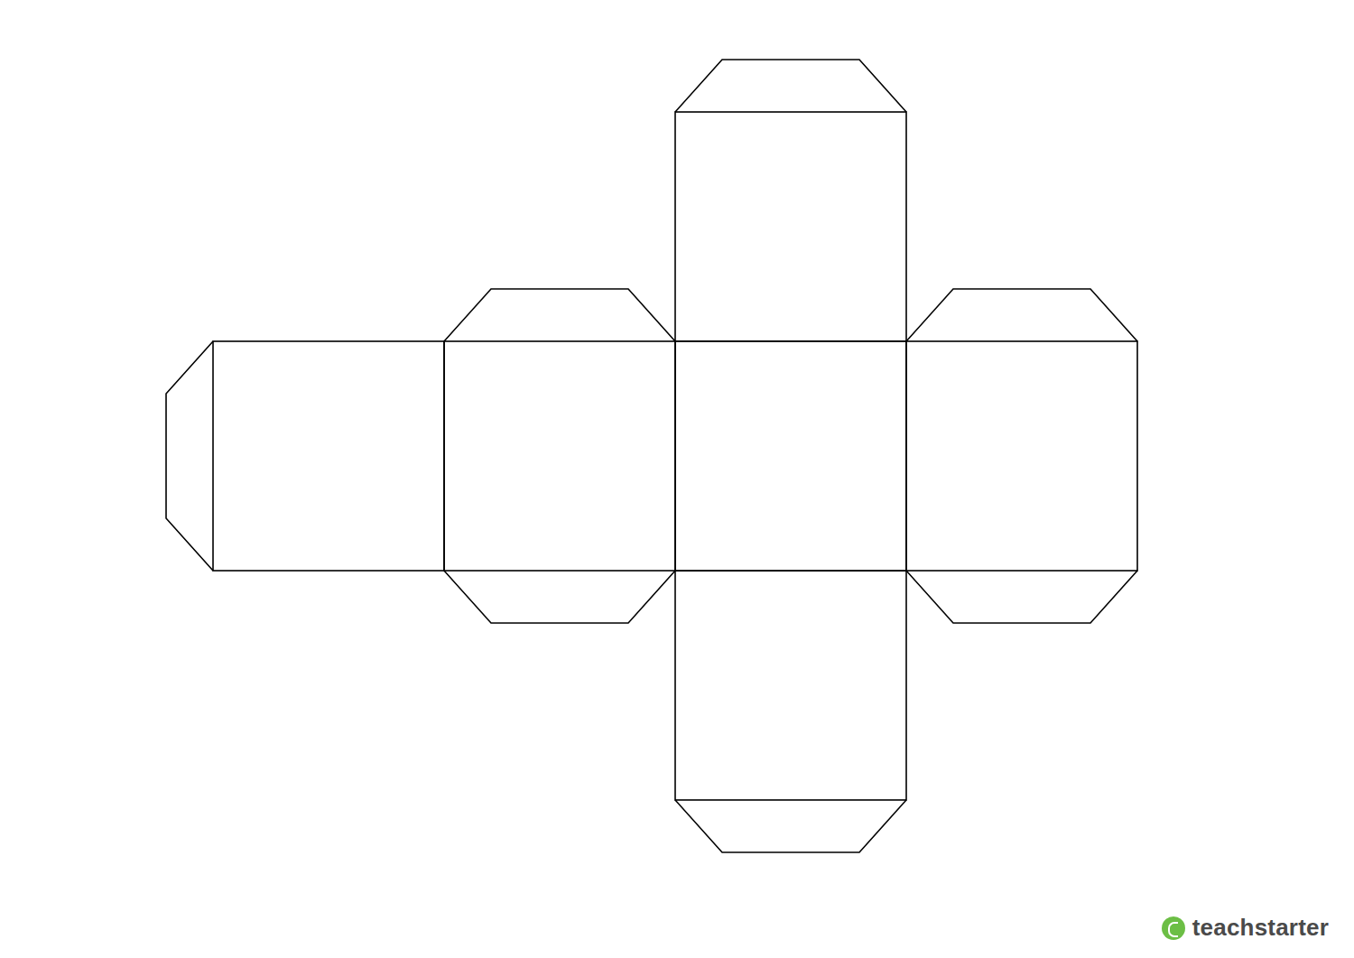Printable cube net with glue tabs
teachstarter